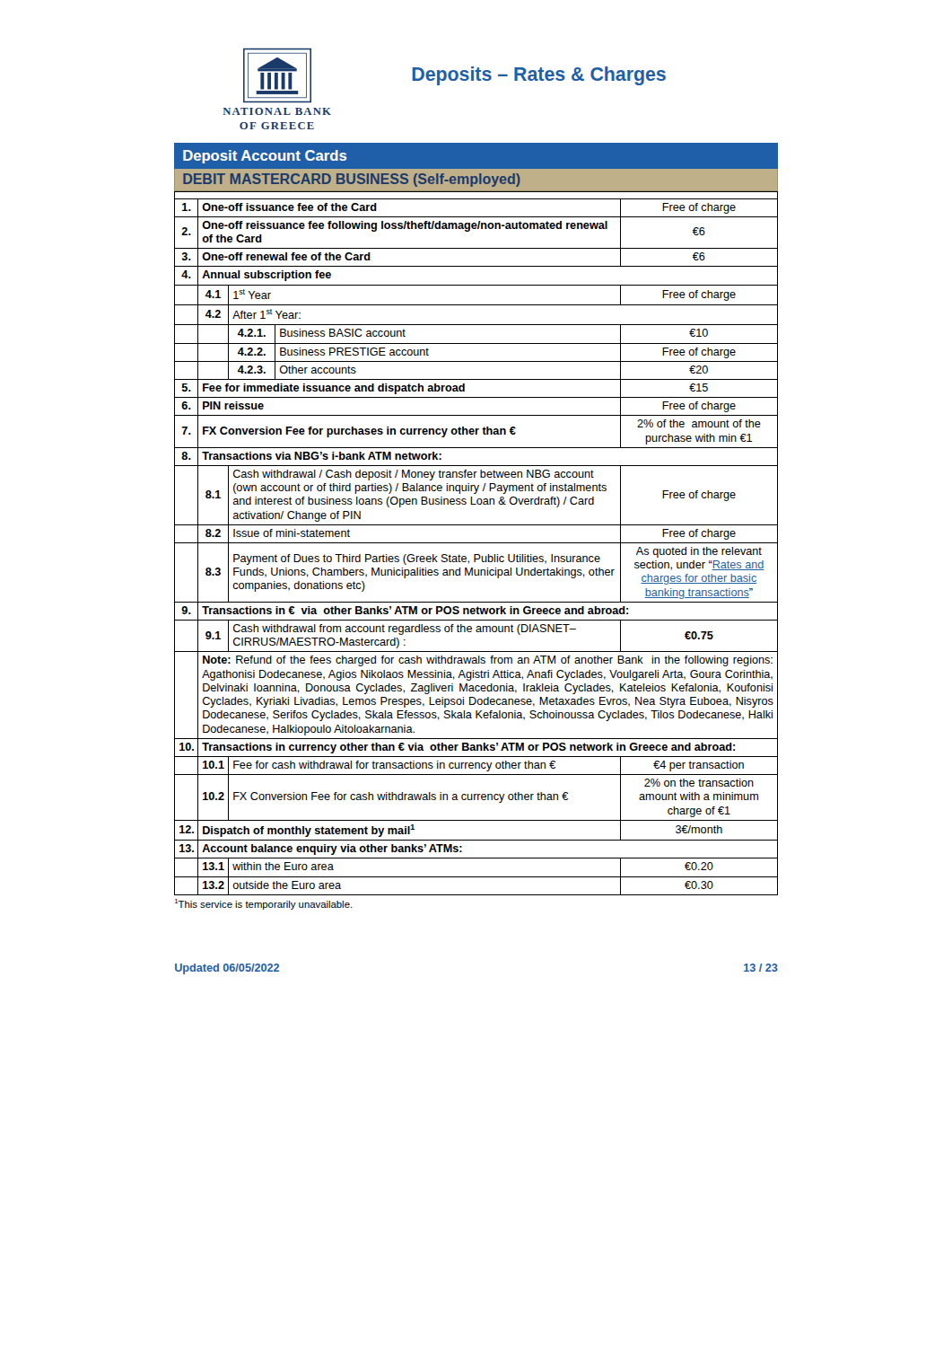NATIONAL BANK
OF GREECE
Deposits – Rates & Charges
Deposit Account Cards
DEBIT MASTERCARD BUSINESS (Self-employed)
| 1. | One-off issuance fee of the Card | Free of charge |
| 2. | One-off reissuance fee following loss/theft/damage/non-automated renewal of the Card | €6 |
| 3. | One-off renewal fee of the Card | €6 |
| 4. | Annual subscription fee |
| | 4.1 | 1 st Year | Free of charge |
| | 4.2 | After 1 st Year: |
| | | 4.2.1. | Business BASIC account | €10 |
| | | 4.2.2. | Business PRESTIGE account | Free of charge |
| | | 4.2.3. | Other accounts | €20 |
| 5. | Fee for immediate issuance and dispatch abroad | €15 |
| 6. | PIN reissue | Free of charge |
| 7. | FX Conversion Fee for purchases in currency other than € | 2% of the amount of the purchase with min €1 |
| 8. | Transactions via NBG’s i-bank ATM network: |
| | 8.1 | Cash withdrawal / Cash deposit / Money transfer between NBG account (own account or of third parties) / Balance inquiry / Payment of instalments and interest of business loans (Open Business Loan & Overdraft) / Card activation/ Change of PIN | Free of charge |
| | 8.2 | Issue of mini-statement | Free of charge |
| | 8.3 | Payment of Dues to Third Parties (Greek State, Public Utilities, Insurance Funds, Unions, Chambers, Municipalities and Municipal Undertakings, other companies, donations etc) | As quoted in the relevant section, under “ Rates and charges for other basic banking transactions ” |
| 9. | Transactions in € via other Banks’ ATM or POS network in Greece and abroad: |
| | 9.1 | Cash withdrawal from account regardless of the amount (DIASNET– CIRRUS/MAESTRO-Mastercard) : | €0.75 |
| | Note: Refund of the fees charged for cash withdrawals from an ATM of another Bank in the following regions: Agathonisi Dodecanese, Agios Nikolaos Messinia, Agistri Attica, Anafi Cyclades, Voulgareli Arta, Goura Corinthia, Delvinaki Ioannina, Donousa Cyclades, Zagliveri Macedonia, Irakleia Cyclades, Kateleios Kefalonia, Koufonisi Cyclades, Kyriaki Livadias, Lemos Prespes, Leipsoi Dodecanese, Metaxades Evros, Nea Styra Euboea, Nisyros Dodecanese, Serifos Cyclades, Skala Efessos, Skala Kefalonia, Schoinoussa Cyclades, Tilos Dodecanese, Halki Dodecanese, Halkiopoulo Aitoloakarnania. |
| 10. | Transactions in currency other than € via other Banks’ ATM or POS network in Greece and abroad: |
| | 10.1 | Fee for cash withdrawal for transactions in currency other than € | €4 per transaction |
| | 10.2 | FX Conversion Fee for cash withdrawals in a currency other than € | 2% on the transaction amount with a minimum charge of €1 |
| 12. | Dispatch of monthly statement by mail 1 | 3€/month |
| 13. | Account balance enquiry via other banks’ ATMs: |
| | 13.1 | within the Euro area | €0.20 |
| | 13.2 | outside the Euro area | €0.30 |
1This service is temporarily unavailable.
Updated 06/05/2022
13 / 23